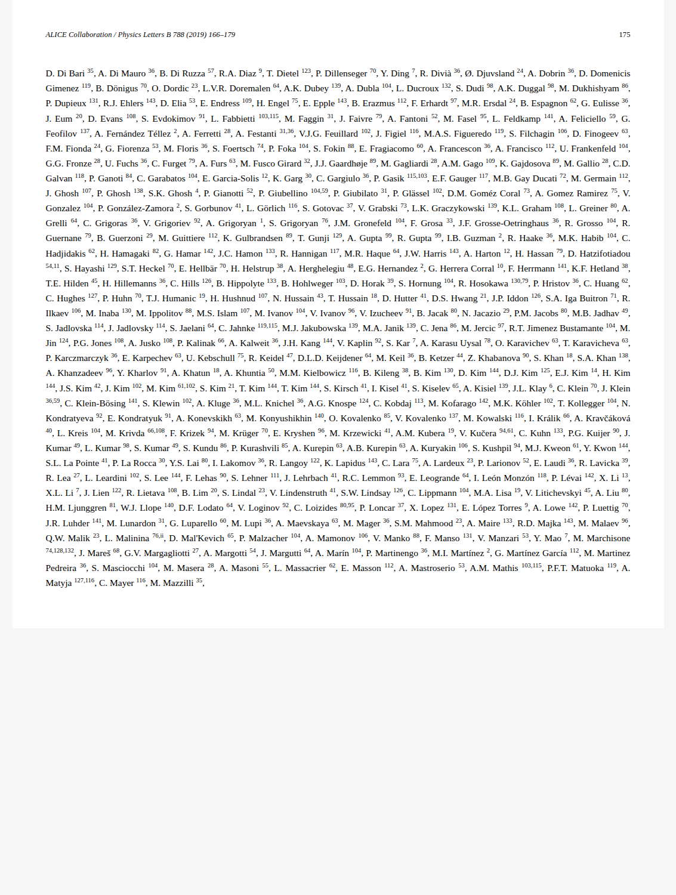ALICE Collaboration / Physics Letters B 788 (2019) 166–179 175
D. Di Bari 35, A. Di Mauro 36, B. Di Ruzza 57, R.A. Diaz 9, T. Dietel 123, P. Dillenseger 70, Y. Ding 7, R. Divià 36, Ø. Djuvsland 24, A. Dobrin 36, D. Domenicis Gimenez 119, B. Dönigus 70, O. Dordic 23, L.V.R. Doremalen 64, A.K. Dubey 139, A. Dubla 104, L. Ducroux 132, S. Dudi 98, A.K. Duggal 98, M. Dukhishyam 86, P. Dupieux 131, R.J. Ehlers 143, D. Elia 53, E. Endress 109, H. Engel 75, E. Epple 143, B. Erazmus 112, F. Erhardt 97, M.R. Ersdal 24, B. Espagnon 62, G. Eulisse 36, J. Eum 20, D. Evans 108, S. Evdokimov 91, L. Fabbietti 103,115, M. Faggin 31, J. Faivre 79, A. Fantoni 52, M. Fasel 95, L. Feldkamp 141, A. Feliciello 59, G. Feofilov 137, A. Fernández Téllez 2, A. Ferretti 28, A. Festanti 31,36, V.J.G. Feuillard 102, J. Figiel 116, M.A.S. Figueredo 119, S. Filchagin 106, D. Finogeev 63, F.M. Fionda 24, G. Fiorenza 53, M. Floris 36, S. Foertsch 74, P. Foka 104, S. Fokin 88, E. Fragiacomo 60, A. Francescon 36, A. Francisco 112, U. Frankenfeld 104, G.G. Fronze 28, U. Fuchs 36, C. Furget 79, A. Furs 63, M. Fusco Girard 32, J.J. Gaardhøje 89, M. Gagliardi 28, A.M. Gago 109, K. Gajdosova 89, M. Gallio 28, C.D. Galvan 118, P. Ganoti 84, C. Garabatos 104, E. Garcia-Solis 12, K. Garg 30, C. Gargiulo 36, P. Gasik 115,103, E.F. Gauger 117, M.B. Gay Ducati 72, M. Germain 112, J. Ghosh 107, P. Ghosh 138, S.K. Ghosh 4, P. Gianotti 52, P. Giubellino 104,59, P. Giubilato 31, P. Glässel 102, D.M. Goméz Coral 73, A. Gomez Ramirez 75, V. Gonzalez 104, P. González-Zamora 2, S. Gorbunov 41, L. Görlich 116, S. Gotovac 37, V. Grabski 73, L.K. Graczykowski 139, K.L. Graham 108, L. Greiner 80, A. Grelli 64, C. Grigoras 36, V. Grigoriev 92, A. Grigoryan 1, S. Grigoryan 76, J.M. Gronefeld 104, F. Grosa 33, J.F. Grosse-Oetringhaus 36, R. Grosso 104, R. Guernane 79, B. Guerzoni 29, M. Guittiere 112, K. Gulbrandsen 89, T. Gunji 129, A. Gupta 99, R. Gupta 99, I.B. Guzman 2, R. Haake 36, M.K. Habib 104, C. Hadjidakis 62, H. Hamagaki 82, G. Hamar 142, J.C. Hamon 133, R. Hannigan 117, M.R. Haque 64, J.W. Harris 143, A. Harton 12, H. Hassan 79, D. Hatzifotiadou 54,11, S. Hayashi 129, S.T. Heckel 70, E. Hellbär 70, H. Helstrup 38, A. Herghelegiu 48, E.G. Hernandez 2, G. Herrera Corral 10, F. Herrmann 141, K.F. Hetland 38, T.E. Hilden 45, H. Hillemanns 36, C. Hills 126, B. Hippolyte 133, B. Hohlweger 103, D. Horak 39, S. Hornung 104, R. Hosokawa 130,79, P. Hristov 36, C. Huang 62, C. Hughes 127, P. Huhn 70, T.J. Humanic 19, H. Hushnud 107, N. Hussain 43, T. Hussain 18, D. Hutter 41, D.S. Hwang 21, J.P. Iddon 126, S.A. Iga Buitron 71, R. Ilkaev 106, M. Inaba 130, M. Ippolitov 88, M.S. Islam 107, M. Ivanov 104, V. Ivanov 96, V. Izucheev 91, B. Jacak 80, N. Jacazio 29, P.M. Jacobs 80, M.B. Jadhav 49, S. Jadlovska 114, J. Jadlovsky 114, S. Jaelani 64, C. Jahnke 119,115, M.J. Jakubowska 139, M.A. Janik 139, C. Jena 86, M. Jercic 97, R.T. Jimenez Bustamante 104, M. Jin 124, P.G. Jones 108, A. Jusko 108, P. Kalinak 66, A. Kalweit 36, J.H. Kang 144, V. Kaplin 92, S. Kar 7, A. Karasu Uysal 78, O. Karavichev 63, T. Karavicheva 63, P. Karczmarczyk 36, E. Karpechev 63, U. Kebschull 75, R. Keidel 47, D.L.D. Keijdener 64, M. Keil 36, B. Ketzer 44, Z. Khabanova 90, S. Khan 18, S.A. Khan 138, A. Khanzadeev 96, Y. Kharlov 91, A. Khatun 18, A. Khuntia 50, M.M. Kielbowicz 116, B. Kileng 38, B. Kim 130, D. Kim 144, D.J. Kim 125, E.J. Kim 14, H. Kim 144, J.S. Kim 42, J. Kim 102, M. Kim 61,102, S. Kim 21, T. Kim 144, T. Kim 144, S. Kirsch 41, I. Kisel 41, S. Kiselev 65, A. Kisiel 139, J.L. Klay 6, C. Klein 70, J. Klein 36,59, C. Klein-Bösing 141, S. Klewin 102, A. Kluge 36, M.L. Knichel 36, A.G. Knospe 124, C. Kobdaj 113, M. Kofarago 142, M.K. Köhler 102, T. Kollegger 104, N. Kondratyeva 92, E. Kondratyuk 91, A. Konevskikh 63, M. Konyushikhin 140, O. Kovalenko 85, V. Kovalenko 137, M. Kowalski 116, I. Králik 66, A. Kravčáková 40, L. Kreis 104, M. Krivda 66,108, F. Krizek 94, M. Krüger 70, E. Kryshen 96, M. Krzewicki 41, A.M. Kubera 19, V. Kučera 94,61, C. Kuhn 133, P.G. Kuijer 90, J. Kumar 49, L. Kumar 98, S. Kumar 49, S. Kundu 86, P. Kurashvili 85, A. Kurepin 63, A.B. Kurepin 63, A. Kuryakin 106, S. Kushpil 94, M.J. Kweon 61, Y. Kwon 144, S.L. La Pointe 41, P. La Rocca 30, Y.S. Lai 80, I. Lakomov 36, R. Langoy 122, K. Lapidus 143, C. Lara 75, A. Lardeux 23, P. Larionov 52, E. Laudi 36, R. Lavicka 39, R. Lea 27, L. Leardini 102, S. Lee 144, F. Lehas 90, S. Lehner 111, J. Lehrbach 41, R.C. Lemmon 93, E. Leogrande 64, I. León Monzón 118, P. Lévai 142, X. Li 13, X.L. Li 7, J. Lien 122, R. Lietava 108, B. Lim 20, S. Lindal 23, V. Lindenstruth 41, S.W. Lindsay 126, C. Lippmann 104, M.A. Lisa 19, V. Litichevskyi 45, A. Liu 80, H.M. Ljunggren 81, W.J. Llope 140, D.F. Lodato 64, V. Loginov 92, C. Loizides 80,95, P. Loncar 37, X. Lopez 131, E. López Torres 9, A. Lowe 142, P. Luettig 70, J.R. Luhder 141, M. Lunardon 31, G. Luparello 60, M. Lupi 36, A. Maevskaya 63, M. Mager 36, S.M. Mahmood 23, A. Maire 133, R.D. Majka 143, M. Malaev 96, Q.W. Malik 23, L. Malinina 76,ii, D. Mal'Kevich 65, P. Malzacher 104, A. Mamonov 106, V. Manko 88, F. Manso 131, V. Manzari 53, Y. Mao 7, M. Marchisone 74,128,132, J. Mareš 68, G.V. Margagliotti 27, A. Margotti 54, J. Margutti 64, A. Marín 104, P. Martinengo 36, M.I. Martínez 2, G. Martínez García 112, M. Martinez Pedreira 36, S. Masciocchi 104, M. Masera 28, A. Masoni 55, L. Massacrier 62, E. Masson 112, A. Mastroserio 53, A.M. Mathis 103,115, P.F.T. Matuoka 119, A. Matyja 127,116, C. Mayer 116, M. Mazzilli 35,